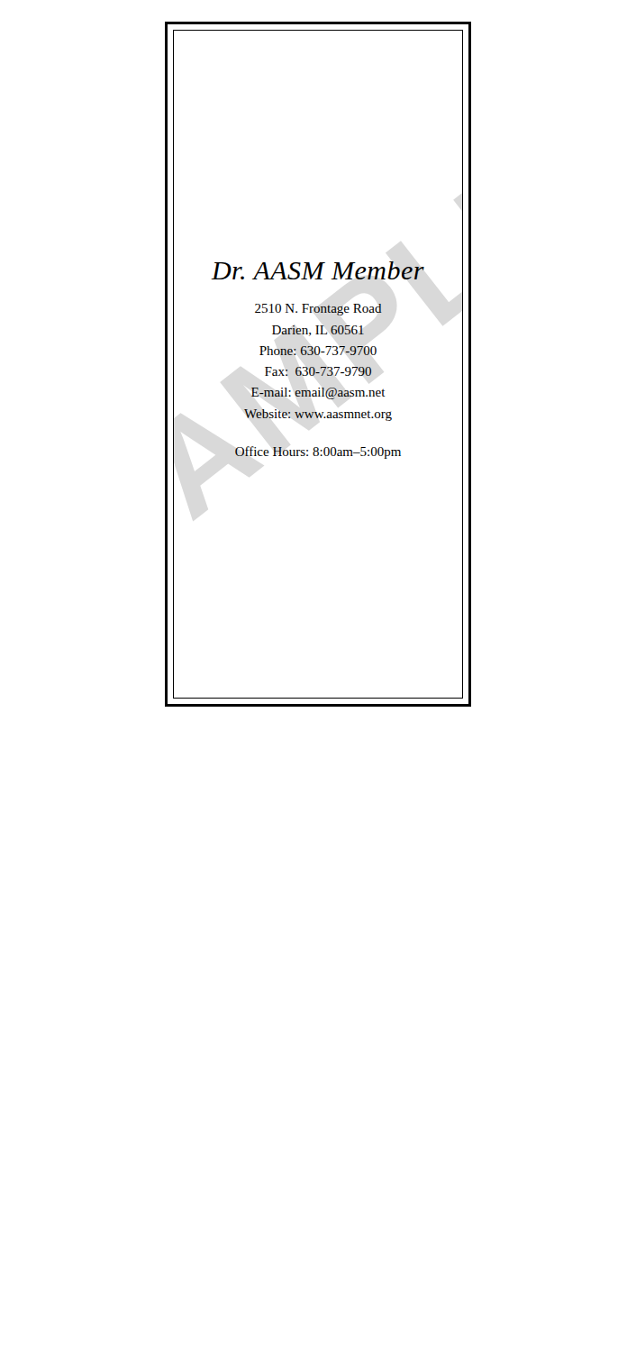SAMPLE
Dr. AASM Member
2510 N. Frontage Road
Darien, IL 60561
Phone: 630-737-9700
Fax: 630-737-9790
E-mail: email@aasm.net
Website: www.aasmnet.org
Office Hours: 8:00am–5:00pm